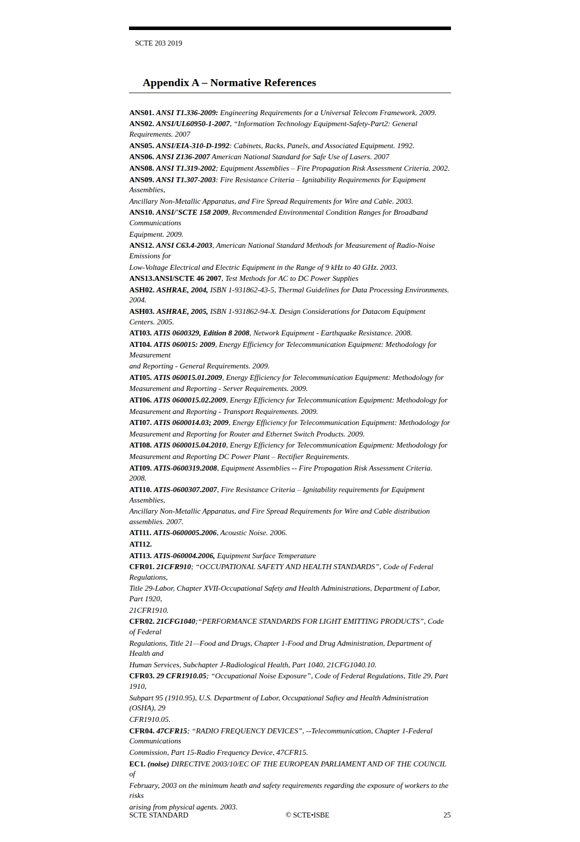SCTE 203 2019
Appendix A – Normative References
ANS01. ANSI T1.336-2009: Engineering Requirements for a Universal Telecom Framework. 2009.
ANS02. ANSI/UL60950-1-2007, “Information Technology Equipment-Safety-Part2: General Requirements. 2007
ANS05. ANSI/EIA-310-D-1992: Cabinets, Racks, Panels, and Associated Equipment. 1992.
ANS06. ANSI Z136-2007 American National Standard for Safe Use of Lasers. 2007
ANS08. ANSI T1.319-2002; Equipment Assemblies – Fire Propagation Risk Assessment Criteria. 2002.
ANS09. ANSI T1.307-2003: Fire Resistance Criteria – Ignitability Requirements for Equipment Assemblies,
Ancillary Non-Metallic Apparatus, and Fire Spread Requirements for Wire and Cable. 2003.
ANS10. ANSI/'SCTE 158 2009, Recommended Environmental Condition Ranges for Broadband Communications
Equipment. 2009.
ANS12. ANSI C63.4-2003, American National Standard Methods for Measurement of Radio-Noise Emissions for
Low-Voltage Electrical and Electric Equipment in the Range of 9 kHz to 40 GHz. 2003.
ANS13.ANSI/SCTE 46 2007, Test Methods for AC to DC Power Supplies
ASH02. ASHRAE, 2004, ISBN 1-931862-43-5, Thermal Guidelines for Data Processing Environments. 2004.
ASH03. ASHRAE, 2005, ISBN 1-931862-94-X. Design Considerations for Datacom Equipment Centers. 2005.
ATI03. ATIS 0600329, Edition 8 2008, Network Equipment - Earthquake Resistance. 2008.
ATI04. ATIS 060015: 2009, Energy Efficiency for Telecommunication Equipment: Methodology for Measurement
and Reporting - General Requirements. 2009.
ATI05. ATIS 060015.01.2009, Energy Efficiency for Telecommunication Equipment: Methodology for
Measurement and Reporting - Server Requirements. 2009.
ATI06. ATIS 0600015.02.2009, Energy Efficiency for Telecommunication Equipment: Methodology for
Measurement and Reporting - Transport Requirements. 2009.
ATI07. ATIS 0600014.03; 2009, Energy Efficiency for Telecommunication Equipment: Methodology for
Measurement and Reporting for Router and Ethernet Switch Products. 2009.
ATI08. ATIS 0600015.04.2010, Energy Efficiency for Telecommunication Equipment: Methodology for
Measurement and Reporting DC Power Plant – Rectifier Requirements.
ATI09. ATIS-0600319.2008, Equipment Assemblies -- Fire Propagation Risk Assessment Criteria. 2008.
ATI10. ATIS-0600307.2007, Fire Resistance Criteria – Ignitability requirements for Equipment Assemblies,
Ancillary Non-Metallic Apparatus, and Fire Spread Requirements for Wire and Cable distribution assemblies. 2007.
ATI11. ATIS-0600005.2006, Acoustic Noise. 2006.
ATI12.
ATI13. ATIS-060004.2006, Equipment Surface Temperature
CFR01. 21CFR910; “OCCUPATIONAL SAFETY AND HEALTH STANDARDS”, Code of Federal Regulations,
Title 29-Labor, Chapter XVII-Occupational Safety and Health Administrations, Department of Labor, Part 1920,
21CFR1910.
CFR02. 21CFG1040;“PERFORMANCE STANDARDS FOR LIGHT EMITTING PRODUCTS”, Code of Federal
Regulations, Title 21—Food and Drugs, Chapter 1-Food and Drug Administration, Department of Health and
Human Services, Subchapter J-Radiological Health, Part 1040, 21CFG1040.10.
CFR03. 29 CFR1910.05; “Occupational Noise Exposure”, Code of Federal Regulations, Title 29, Part 1910,
Subpart 95 (1910.95), U.S. Department of Labor, Occupational Saftey and Health Administration (OSHA), 29
CFR1910.05.
CFR04. 47CFR15; “RADIO FREQUENCY DEVICES”, --Telecommunication, Chapter 1-Federal Communications
Commission, Part 15-Radio Frequency Device, 47CFR15.
EC1. (noise) DIRECTIVE 2003/10/EC OF THE EUROPEAN PARLIAMENT AND OF THE COUNCIL of
February, 2003 on the minimum heath and safety requirements regarding the exposure of workers to the risks
arising from physical agents. 2003.
SCTE STANDARD
© SCTE•ISBE
25